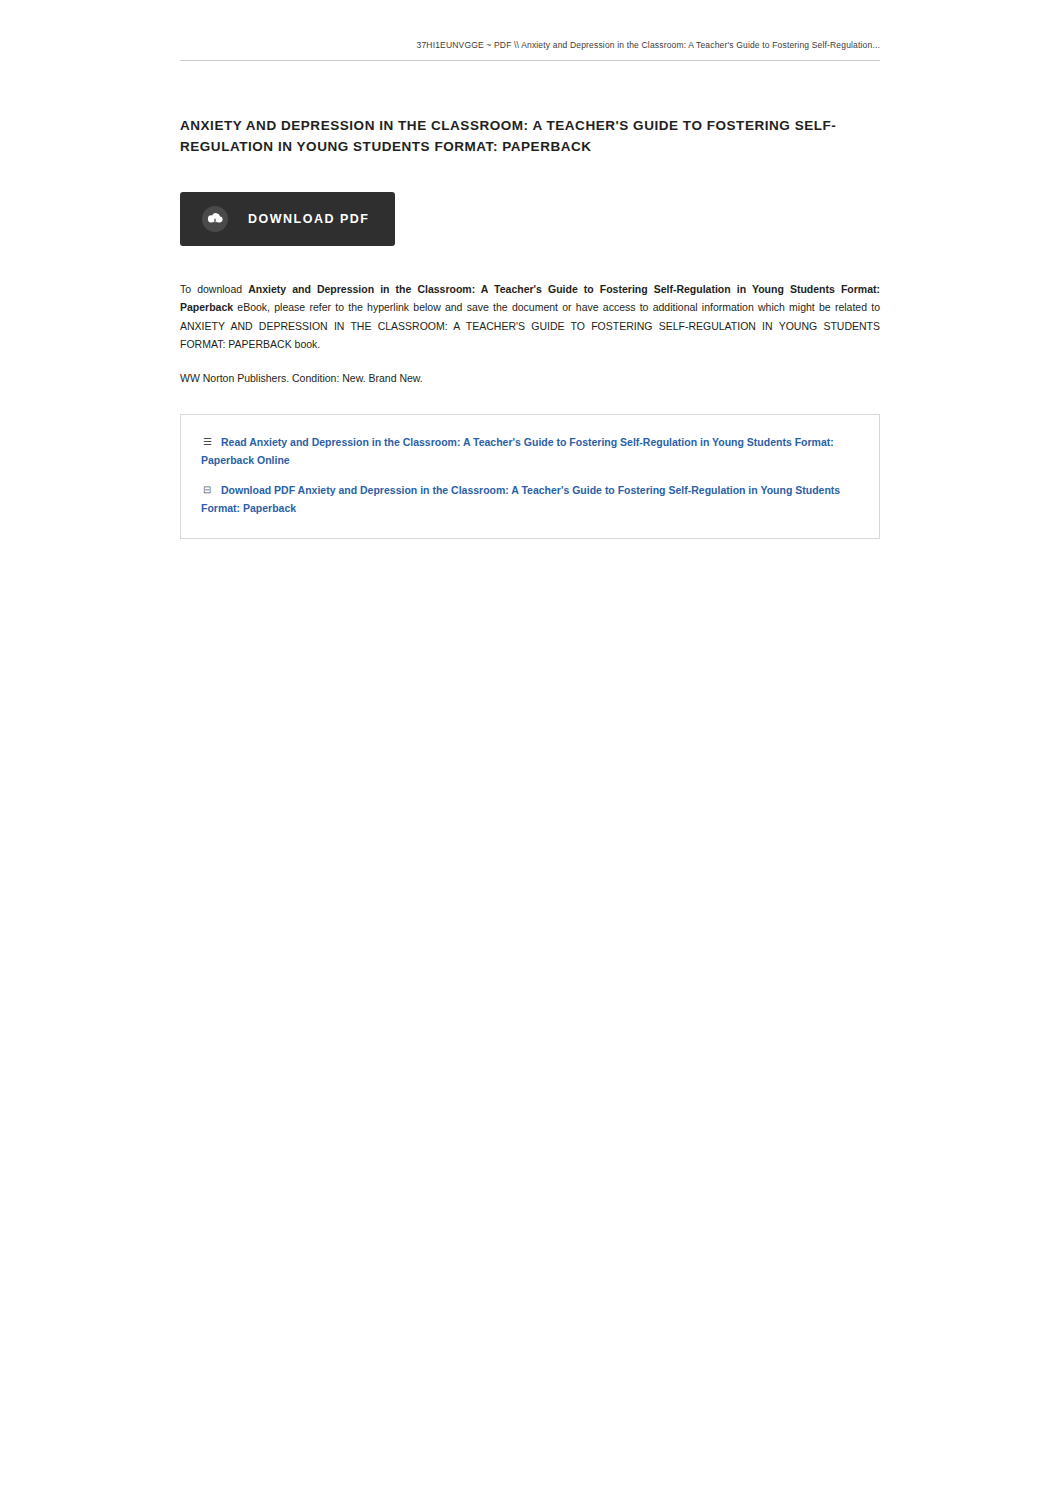37HI1EUNVGGE ~ PDF \\ Anxiety and Depression in the Classroom: A Teacher's Guide to Fostering Self-Regulation...
ANXIETY AND DEPRESSION IN THE CLASSROOM: A TEACHER'S GUIDE TO FOSTERING SELF-REGULATION IN YOUNG STUDENTS FORMAT: PAPERBACK
DOWNLOAD PDF
To download Anxiety and Depression in the Classroom: A Teacher's Guide to Fostering Self-Regulation in Young Students Format: Paperback eBook, please refer to the hyperlink below and save the document or have access to additional information which might be related to ANXIETY AND DEPRESSION IN THE CLASSROOM: A TEACHER'S GUIDE TO FOSTERING SELF-REGULATION IN YOUNG STUDENTS FORMAT: PAPERBACK book.
WW Norton Publishers. Condition: New. Brand New.
☰Read Anxiety and Depression in the Classroom: A Teacher's Guide to Fostering Self-Regulation in Young Students Format: Paperback Online
⊟Download PDF Anxiety and Depression in the Classroom: A Teacher's Guide to Fostering Self-Regulation in Young Students Format: Paperback